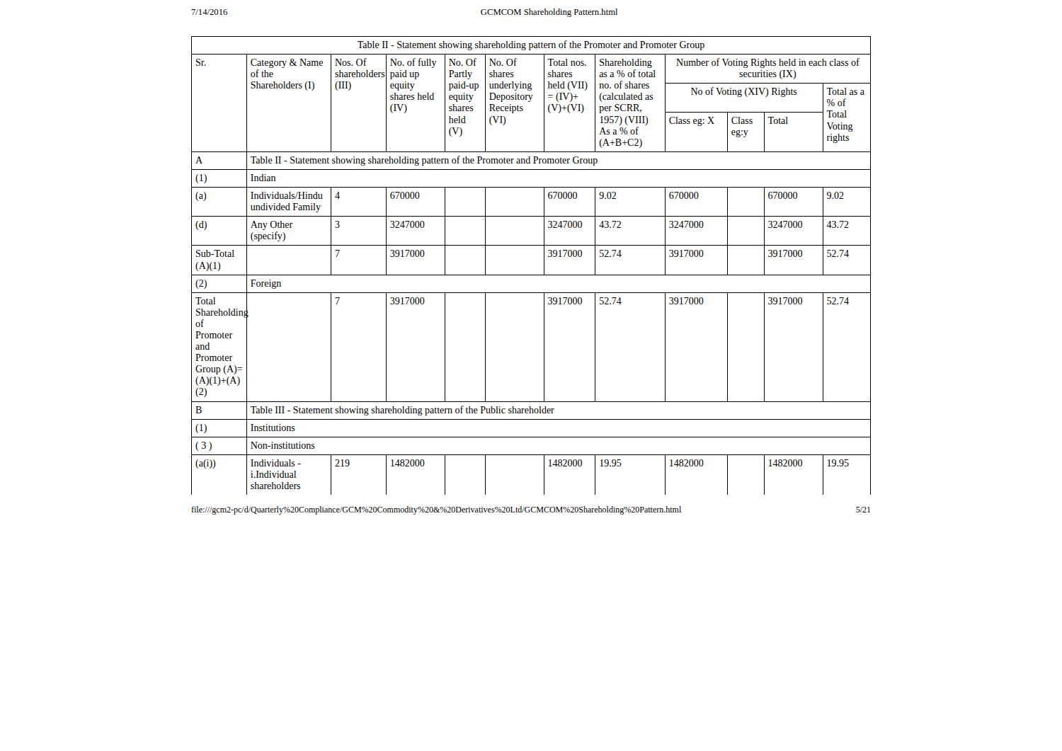7/14/2016
GCMCOM Shareholding Pattern.html
| Table II - Statement showing shareholding pattern of the Promoter and Promoter Group |
| Sr. | Category & Name of the Shareholders (I) | Nos. Of shareholders (III) | No. of fully paid up equity shares held (IV) | No. Of Partly paid-up equity shares held (V) | No. Of shares underlying Depository Receipts (VI) | Total nos. shares held (VII) = (IV)+(V)+(VI) | Shareholding as a % of total no. of shares (calculated as per SCRR, 1957) (VIII) As a % of (A+B+C2) | Number of Voting Rights held in each class of securities (IX) |
| No of Voting (XIV) Rights | Total as a % of Total Voting rights |
| Class eg: X | Class eg:y | Total |
| A | Table II - Statement showing shareholding pattern of the Promoter and Promoter Group |
| (1) | Indian |
| (a) | Individuals/Hindu undivided Family | 4 | 670000 | | | 670000 | 9.02 | 670000 | | 670000 | 9.02 |
| (d) | Any Other (specify) | 3 | 3247000 | | | 3247000 | 43.72 | 3247000 | | 3247000 | 43.72 |
| Sub-Total (A)(1) | | 7 | 3917000 | | | 3917000 | 52.74 | 3917000 | | 3917000 | 52.74 |
| (2) | Foreign |
| Total Shareholding of Promoter and Promoter Group (A)=(A)(1)+(A)(2) | | 7 | 3917000 | | | 3917000 | 52.74 | 3917000 | | 3917000 | 52.74 |
| B | Table III - Statement showing shareholding pattern of the Public shareholder |
| (1) | Institutions |
| ( 3 ) | Non-institutions |
| (a(i)) | Individuals - i.Individual shareholders | 219 | 1482000 | | | 1482000 | 19.95 | 1482000 | | 1482000 | 19.95 |
file:///gcm2-pc/d/Quarterly%20Compliance/GCM%20Commodity%20&%20Derivatives%20Ltd/GCMCOM%20Shareholding%20Pattern.html
5/21